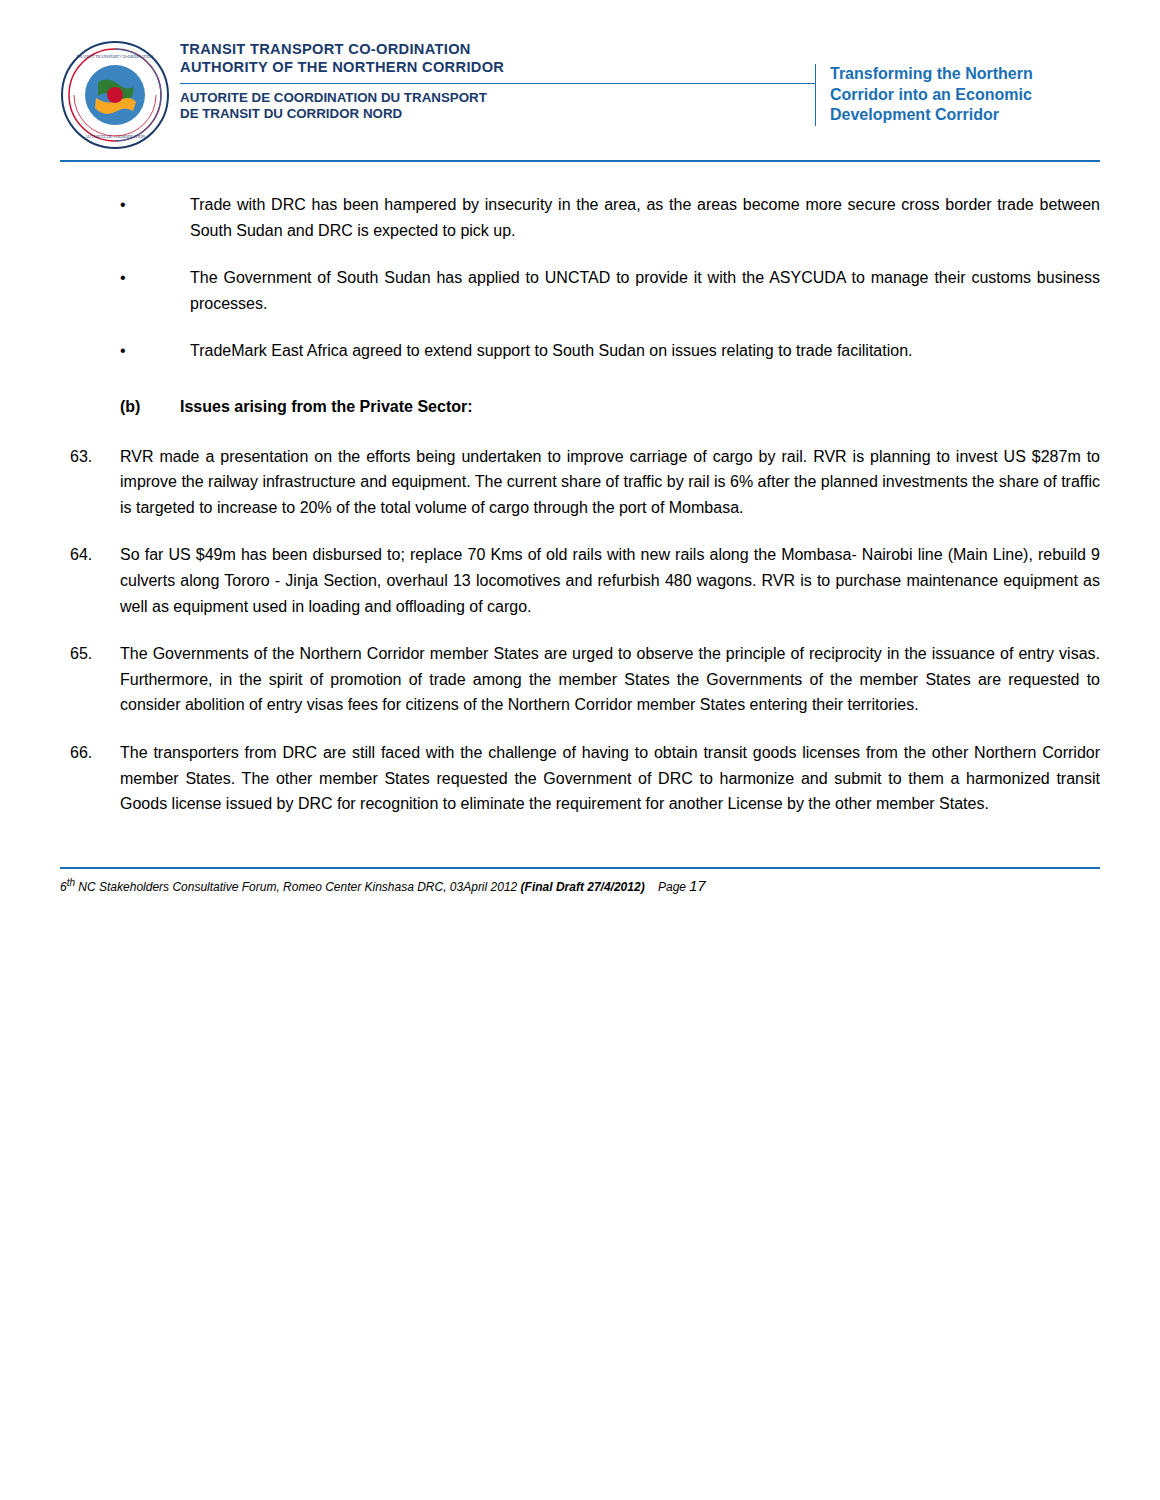TRANSIT TRANSPORT CO-ORDINATION AUTORITE DE COORDINATION
TRANSIT TRANSPORT CO-ORDINATION
AUTHORITY OF THE NORTHERN CORRIDOR
AUTORITE DE COORDINATION DU TRANSPORT
DE TRANSIT DU CORRIDOR NORD
Transforming the Northern Corridor into an Economic Development Corridor
Trade with DRC has been hampered by insecurity in the area, as the areas become more secure cross border trade between South Sudan and DRC is expected to pick up.
The Government of South Sudan has applied to UNCTAD to provide it with the ASYCUDA to manage their customs business processes.
TradeMark East Africa agreed to extend support to South Sudan on issues relating to trade facilitation.
(b) Issues arising from the Private Sector:
63.
RVR made a presentation on the efforts being undertaken to improve carriage of cargo by rail. RVR is planning to invest US $287m to improve the railway infrastructure and equipment. The current share of traffic by rail is 6% after the planned investments the share of traffic is targeted to increase to 20% of the total volume of cargo through the port of Mombasa.
64.
So far US $49m has been disbursed to; replace 70 Kms of old rails with new rails along the Mombasa- Nairobi line (Main Line), rebuild 9 culverts along Tororo - Jinja Section, overhaul 13 locomotives and refurbish 480 wagons. RVR is to purchase maintenance equipment as well as equipment used in loading and offloading of cargo.
65.
The Governments of the Northern Corridor member States are urged to observe the principle of reciprocity in the issuance of entry visas. Furthermore, in the spirit of promotion of trade among the member States the Governments of the member States are requested to consider abolition of entry visas fees for citizens of the Northern Corridor member States entering their territories.
66.
The transporters from DRC are still faced with the challenge of having to obtain transit goods licenses from the other Northern Corridor member States. The other member States requested the Government of DRC to harmonize and submit to them a harmonized transit Goods license issued by DRC for recognition to eliminate the requirement for another License by the other member States.
6th NC Stakeholders Consultative Forum, Romeo Center Kinshasa DRC, 03April 2012 (Final Draft 27/4/2012) Page 17